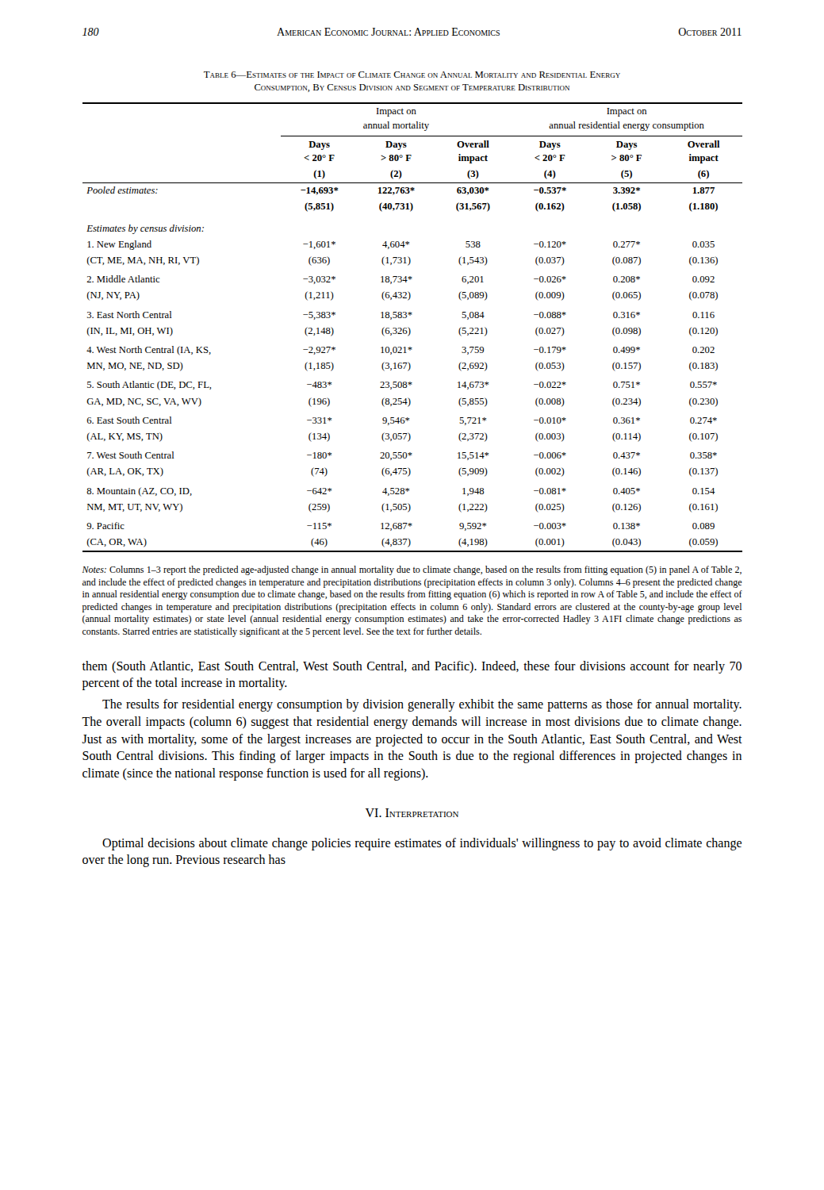180 American Economic Journal: Applied Economics October 2011
Table 6—Estimates of the Impact of Climate Change on Annual Mortality and Residential Energy Consumption, By Census Division and Segment of Temperature Distribution
| | Impact on annual mortality | Impact on annual residential energy consumption |
| --- | --- | --- |
| | Days < 20° F | Days > 80° F | Overall impact | Days < 20° F | Days > 80° F | Overall impact |
| | (1) | (2) | (3) | (4) | (5) | (6) |
| Pooled estimates: | −14,693* | 122,763* | 63,030* | −0.537* | 3.392* | 1.877 |
| | (5,851) | (40,731) | (31,567) | (0.162) | (1.058) | (1.180) |
| Estimates by census division: | |
| 1. New England | −1,601* | 4,604* | 538 | −0.120* | 0.277* | 0.035 |
| (CT, ME, MA, NH, RI, VT) | (636) | (1,731) | (1,543) | (0.037) | (0.087) | (0.136) |
| 2. Middle Atlantic | −3,032* | 18,734* | 6,201 | −0.026* | 0.208* | 0.092 |
| (NJ, NY, PA) | (1,211) | (6,432) | (5,089) | (0.009) | (0.065) | (0.078) |
| 3. East North Central | −5,383* | 18,583* | 5,084 | −0.088* | 0.316* | 0.116 |
| (IN, IL, MI, OH, WI) | (2,148) | (6,326) | (5,221) | (0.027) | (0.098) | (0.120) |
| 4. West North Central (IA, KS, | −2,927* | 10,021* | 3,759 | −0.179* | 0.499* | 0.202 |
| MN, MO, NE, ND, SD) | (1,185) | (3,167) | (2,692) | (0.053) | (0.157) | (0.183) |
| 5. South Atlantic (DE, DC, FL, | −483* | 23,508* | 14,673* | −0.022* | 0.751* | 0.557* |
| GA, MD, NC, SC, VA, WV) | (196) | (8,254) | (5,855) | (0.008) | (0.234) | (0.230) |
| 6. East South Central | −331* | 9,546* | 5,721* | −0.010* | 0.361* | 0.274* |
| (AL, KY, MS, TN) | (134) | (3,057) | (2,372) | (0.003) | (0.114) | (0.107) |
| 7. West South Central | −180* | 20,550* | 15,514* | −0.006* | 0.437* | 0.358* |
| (AR, LA, OK, TX) | (74) | (6,475) | (5,909) | (0.002) | (0.146) | (0.137) |
| 8. Mountain (AZ, CO, ID, | −642* | 4,528* | 1,948 | −0.081* | 0.405* | 0.154 |
| NM, MT, UT, NV, WY) | (259) | (1,505) | (1,222) | (0.025) | (0.126) | (0.161) |
| 9. Pacific | −115* | 12,687* | 9,592* | −0.003* | 0.138* | 0.089 |
| (CA, OR, WA) | (46) | (4,837) | (4,198) | (0.001) | (0.043) | (0.059) |
Notes: Columns 1–3 report the predicted age-adjusted change in annual mortality due to climate change, based on the results from fitting equation (5) in panel A of Table 2, and include the effect of predicted changes in temperature and precipitation distributions (precipitation effects in column 3 only). Columns 4–6 present the predicted change in annual residential energy consumption due to climate change, based on the results from fitting equation (6) which is reported in row A of Table 5, and include the effect of predicted changes in temperature and precipitation distributions (precipitation effects in column 6 only). Standard errors are clustered at the county-by-age group level (annual mortality estimates) or state level (annual residential energy consumption estimates) and take the error-corrected Hadley 3 A1FI climate change predictions as constants. Starred entries are statistically significant at the 5 percent level. See the text for further details.
them (South Atlantic, East South Central, West South Central, and Pacific). Indeed, these four divisions account for nearly 70 percent of the total increase in mortality.
The results for residential energy consumption by division generally exhibit the same patterns as those for annual mortality. The overall impacts (column 6) suggest that residential energy demands will increase in most divisions due to climate change. Just as with mortality, some of the largest increases are projected to occur in the South Atlantic, East South Central, and West South Central divisions. This finding of larger impacts in the South is due to the regional differences in projected changes in climate (since the national response function is used for all regions).
VI. Interpretation
Optimal decisions about climate change policies require estimates of individuals' willingness to pay to avoid climate change over the long run. Previous research has